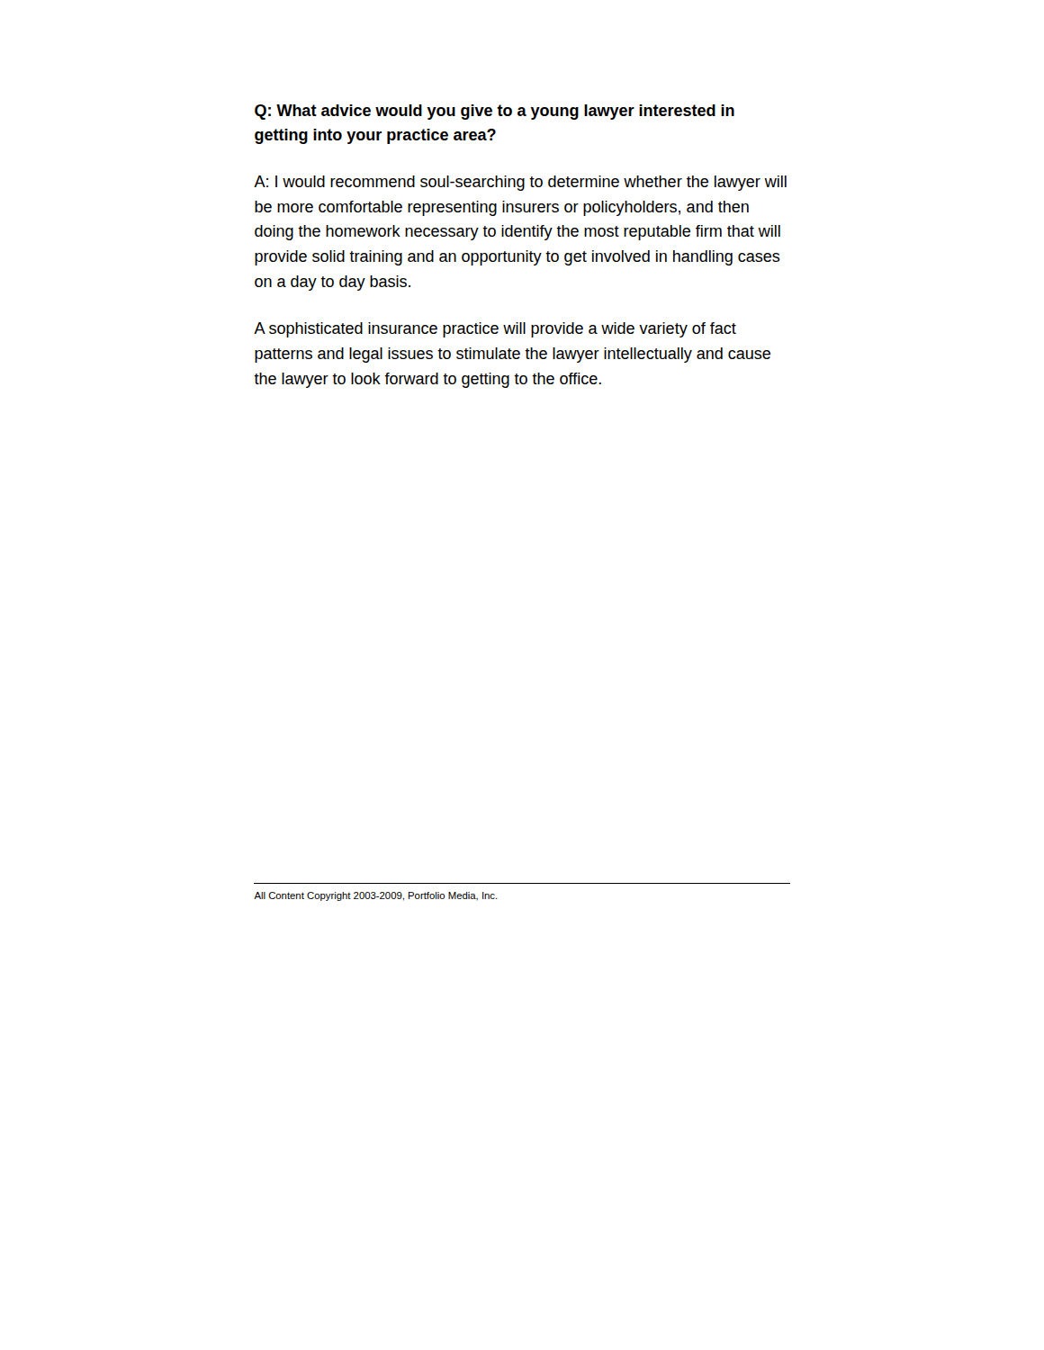Q: What advice would you give to a young lawyer interested in getting into your practice area?
A: I would recommend soul-searching to determine whether the lawyer will be more comfortable representing insurers or policyholders, and then doing the homework necessary to identify the most reputable firm that will provide solid training and an opportunity to get involved in handling cases on a day to day basis.
A sophisticated insurance practice will provide a wide variety of fact patterns and legal issues to stimulate the lawyer intellectually and cause the lawyer to look forward to getting to the office.
All Content Copyright 2003-2009, Portfolio Media, Inc.